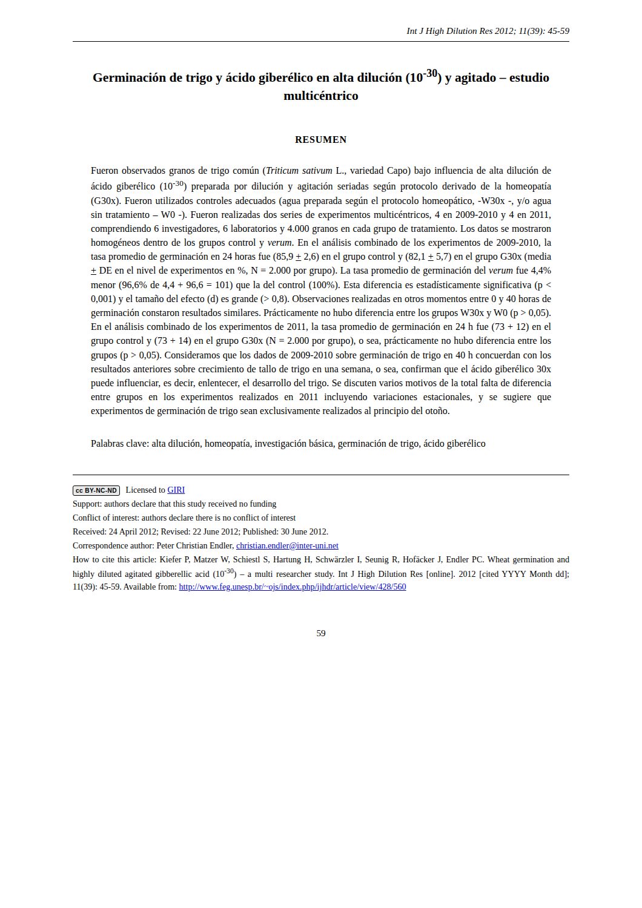Int J High Dilution Res 2012; 11(39): 45-59
Germinación de trigo y ácido giberélico en alta dilución (10-30) y agitado – estudio multicéntrico
RESUMEN
Fueron observados granos de trigo común (Triticum sativum L., variedad Capo) bajo influencia de alta dilución de ácido giberélico (10-30) preparada por dilución y agitación seriadas según protocolo derivado de la homeopatía (G30x). Fueron utilizados controles adecuados (agua preparada según el protocolo homeopático, -W30x -, y/o agua sin tratamiento – W0 -). Fueron realizadas dos series de experimentos multicéntricos, 4 en 2009-2010 y 4 en 2011, comprendiendo 6 investigadores, 6 laboratorios y 4.000 granos en cada grupo de tratamiento. Los datos se mostraron homogéneos dentro de los grupos control y verum. En el análisis combinado de los experimentos de 2009-2010, la tasa promedio de germinación en 24 horas fue (85,9 + 2,6) en el grupo control y (82,1 + 5,7) en el grupo G30x (media + DE en el nivel de experimentos en %, N = 2.000 por grupo). La tasa promedio de germinación del verum fue 4,4% menor (96,6% de 4,4 + 96,6 = 101) que la del control (100%). Esta diferencia es estadísticamente significativa (p < 0,001) y el tamaño del efecto (d) es grande (> 0,8). Observaciones realizadas en otros momentos entre 0 y 40 horas de germinación constaron resultados similares. Prácticamente no hubo diferencia entre los grupos W30x y W0 (p > 0,05). En el análisis combinado de los experimentos de 2011, la tasa promedio de germinación en 24 h fue (73 + 12) en el grupo control y (73 + 14) en el grupo G30x (N = 2.000 por grupo), o sea, prácticamente no hubo diferencia entre los grupos (p > 0,05). Consideramos que los dados de 2009-2010 sobre germinación de trigo en 40 h concuerdan con los resultados anteriores sobre crecimiento de tallo de trigo en una semana, o sea, confirman que el ácido giberélico 30x puede influenciar, es decir, enlentecer, el desarrollo del trigo. Se discuten varios motivos de la total falta de diferencia entre grupos en los experimentos realizados en 2011 incluyendo variaciones estacionales, y se sugiere que experimentos de germinación de trigo sean exclusivamente realizados al principio del otoño.
Palabras clave: alta dilución, homeopatía, investigación básica, germinación de trigo, ácido giberélico
cc BY-NC-ND Licensed to GIRI
Support: authors declare that this study received no funding
Conflict of interest: authors declare there is no conflict of interest
Received: 24 April 2012; Revised: 22 June 2012; Published: 30 June 2012.
Correspondence author: Peter Christian Endler, christian.endler@inter-uni.net
How to cite this article: Kiefer P, Matzer W, Schiestl S, Hartung H, Schwärzler I, Seunig R, Hofäcker J, Endler PC. Wheat germination and highly diluted agitated gibberellic acid (10-30) – a multi researcher study. Int J High Dilution Res [online]. 2012 [cited YYYY Month dd]; 11(39): 45-59. Available from: http://www.feg.unesp.br/~ojs/index.php/ijhdr/article/view/428/560
59